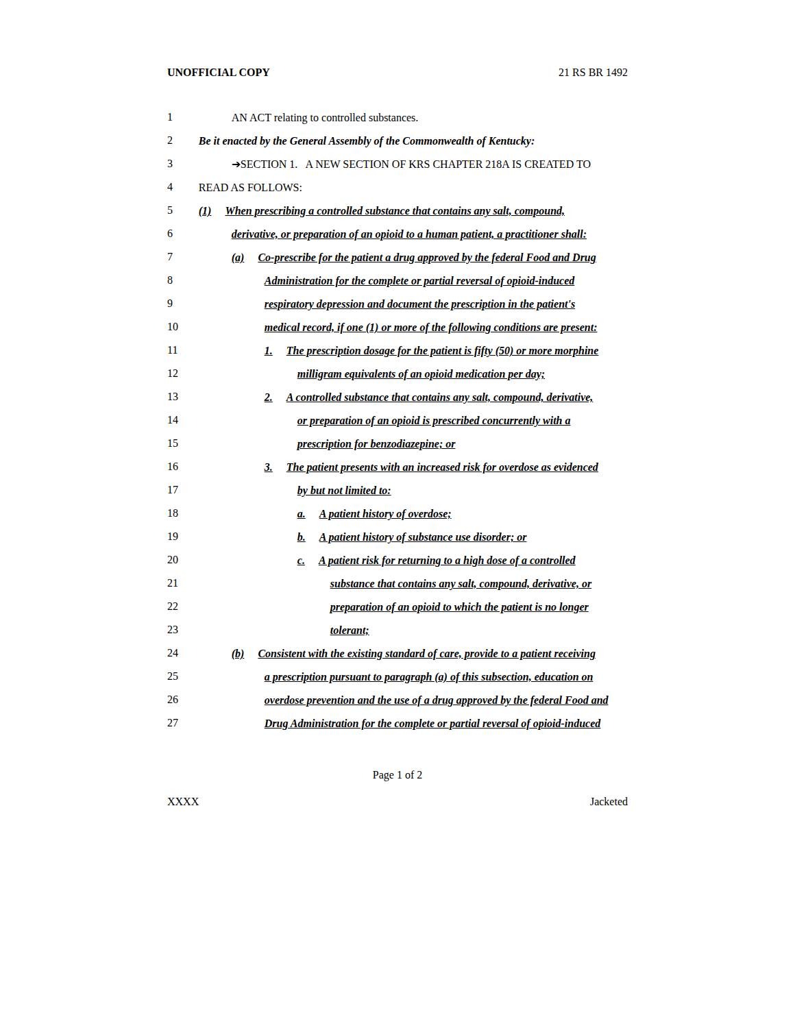Unofficial Copy
21 RS BR 1492
| 1 | AN ACT relating to controlled substances. |
| 2 | Be it enacted by the General Assembly of the Commonwealth of Kentucky: |
| 3 | ➔ SECTION 1. A NEW SECTION OF KRS CHAPTER 218A IS CREATED TO |
| 4 | READ AS FOLLOWS: |
| 5 | (1) When prescribing a controlled substance that contains any salt, compound, |
| 6 | derivative, or preparation of an opioid to a human patient, a practitioner shall: |
| 7 | (a) Co-prescribe for the patient a drug approved by the federal Food and Drug |
| 8 | Administration for the complete or partial reversal of opioid-induced |
| 9 | respiratory depression and document the prescription in the patient's |
| 10 | medical record, if one (1) or more of the following conditions are present: |
| 11 | 1. The prescription dosage for the patient is fifty (50) or more morphine |
| 12 | milligram equivalents of an opioid medication per day; |
| 13 | 2. A controlled substance that contains any salt, compound, derivative, |
| 14 | or preparation of an opioid is prescribed concurrently with a |
| 15 | prescription for benzodiazepine; or |
| 16 | 3. The patient presents with an increased risk for overdose as evidenced |
| 17 | by but not limited to: |
| 18 | a. A patient history of overdose; |
| 19 | b. A patient history of substance use disorder; or |
| 20 | c. A patient risk for returning to a high dose of a controlled |
| 21 | substance that contains any salt, compound, derivative, or |
| 22 | preparation of an opioid to which the patient is no longer |
| 23 | tolerant; |
| 24 | (b) Consistent with the existing standard of care, provide to a patient receiving |
| 25 | a prescription pursuant to paragraph (a) of this subsection, education on |
| 26 | overdose prevention and the use of a drug approved by the federal Food and |
| 27 | Drug Administration for the complete or partial reversal of opioid-induced |
Page 1 of 2
XXXX
Jacketed